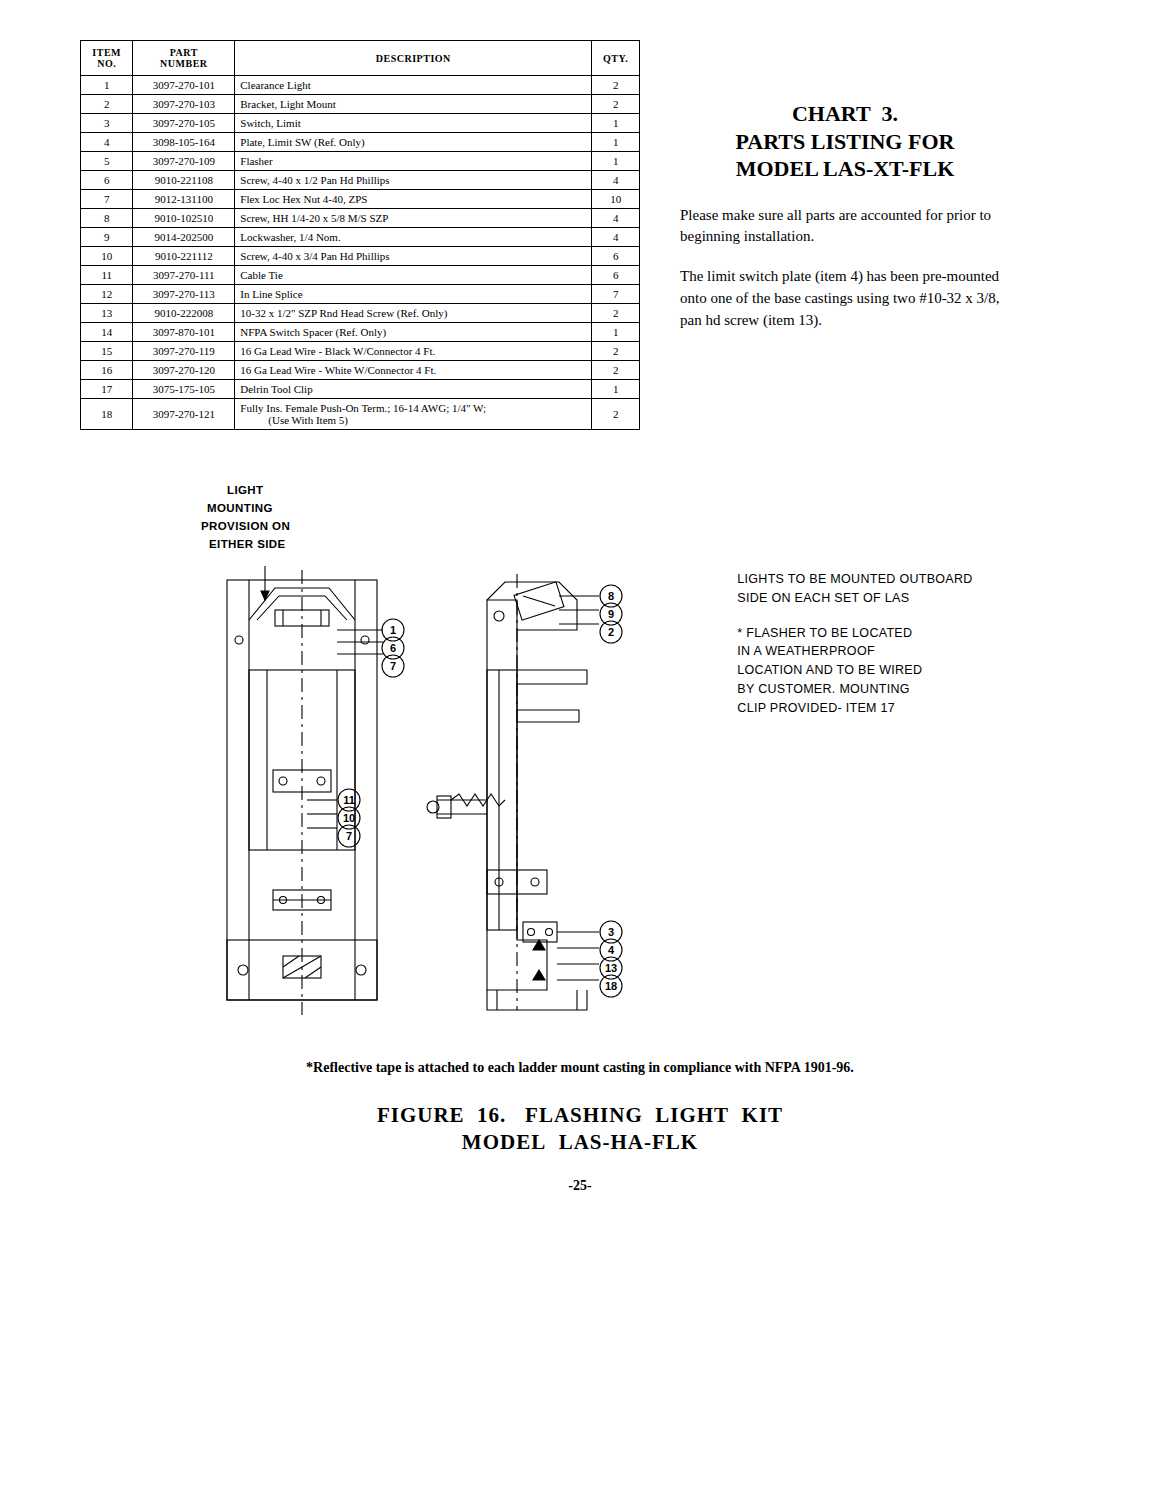| ITEM NO. | PART NUMBER | DESCRIPTION | QTY. |
| --- | --- | --- | --- |
| 1 | 3097-270-101 | Clearance Light | 2 |
| 2 | 3097-270-103 | Bracket, Light Mount | 2 |
| 3 | 3097-270-105 | Switch, Limit | 1 |
| 4 | 3098-105-164 | Plate, Limit SW (Ref. Only) | 1 |
| 5 | 3097-270-109 | Flasher | 1 |
| 6 | 9010-221108 | Screw, 4-40 x 1/2 Pan Hd Phillips | 4 |
| 7 | 9012-131100 | Flex Loc Hex Nut 4-40, ZPS | 10 |
| 8 | 9010-102510 | Screw, HH 1/4-20 x 5/8 M/S SZP | 4 |
| 9 | 9014-202500 | Lockwasher, 1/4 Nom. | 4 |
| 10 | 9010-221112 | Screw, 4-40 x 3/4 Pan Hd Phillips | 6 |
| 11 | 3097-270-111 | Cable Tie | 6 |
| 12 | 3097-270-113 | In Line Splice | 7 |
| 13 | 9010-222008 | 10-32 x 1/2" SZP Rnd Head Screw (Ref. Only) | 2 |
| 14 | 3097-870-101 | NFPA Switch Spacer (Ref. Only) | 1 |
| 15 | 3097-270-119 | 16 Ga Lead Wire - Black W/Connector 4 Ft. | 2 |
| 16 | 3097-270-120 | 16 Ga Lead Wire - White W/Connector 4 Ft. | 2 |
| 17 | 3075-175-105 | Delrin Tool Clip | 1 |
| 18 | 3097-270-121 | Fully Ins. Female Push-On Term.; 16-14 AWG; 1/4" W; (Use With Item 5) | 2 |
CHART 3.
PARTS LISTING FOR
MODEL LAS-XT-FLK
Please make sure all parts are accounted for prior to beginning installation.
The limit switch plate (item 4) has been pre-mounted onto one of the base castings using two #10-32 x 3/8, pan hd screw (item 13).
1 6 7 11 10 7 8 9 2 3 4 13 18 LIGHT MOUNTING PROVISION ON EITHER SIDE
LIGHTS TO BE MOUNTED OUTBOARD
SIDE ON EACH SET OF LAS
* FLASHER TO BE LOCATED
IN A WEATHERPROOF
LOCATION AND TO BE WIRED
BY CUSTOMER. MOUNTING
CLIP PROVIDED- ITEM 17
*Reflective tape is attached to each ladder mount casting in compliance with NFPA 1901-96.
FIGURE 16. FLASHING LIGHT KIT
MODEL LAS-HA-FLK
-25-